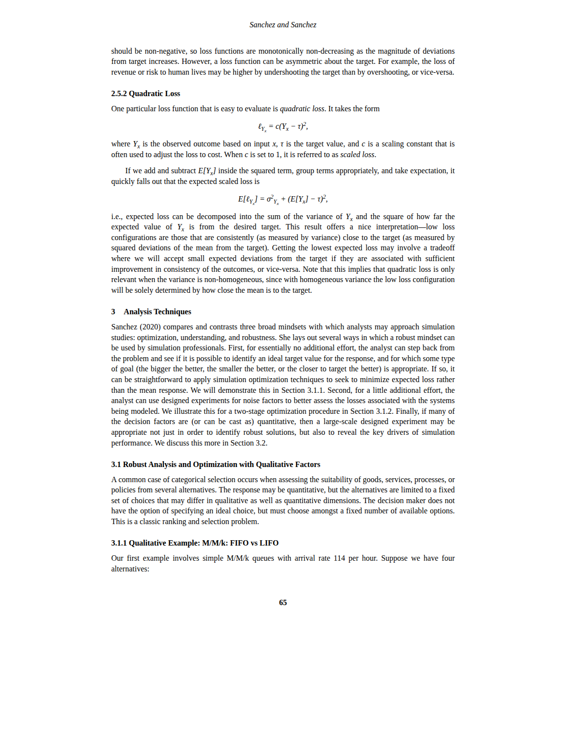Sanchez and Sanchez
should be non-negative, so loss functions are monotonically non-decreasing as the magnitude of deviations from target increases. However, a loss function can be asymmetric about the target. For example, the loss of revenue or risk to human lives may be higher by undershooting the target than by overshooting, or vice-versa.
2.5.2 Quadratic Loss
One particular loss function that is easy to evaluate is quadratic loss. It takes the form
ℓYx = c(Yx − τ)2,
where Yx is the observed outcome based on input x, τ is the target value, and c is a scaling constant that is often used to adjust the loss to cost. When c is set to 1, it is referred to as scaled loss.
If we add and subtract E[Yx] inside the squared term, group terms appropriately, and take expectation, it quickly falls out that the expected scaled loss is
E[ℓYx] = σ2Yx + (E[Yx] − τ)2,
i.e., expected loss can be decomposed into the sum of the variance of Yx and the square of how far the expected value of Yx is from the desired target. This result offers a nice interpretation—low loss configurations are those that are consistently (as measured by variance) close to the target (as measured by squared deviations of the mean from the target). Getting the lowest expected loss may involve a tradeoff where we will accept small expected deviations from the target if they are associated with sufficient improvement in consistency of the outcomes, or vice-versa. Note that this implies that quadratic loss is only relevant when the variance is non-homogeneous, since with homogeneous variance the low loss configuration will be solely determined by how close the mean is to the target.
3 Analysis Techniques
Sanchez (2020) compares and contrasts three broad mindsets with which analysts may approach simulation studies: optimization, understanding, and robustness. She lays out several ways in which a robust mindset can be used by simulation professionals. First, for essentially no additional effort, the analyst can step back from the problem and see if it is possible to identify an ideal target value for the response, and for which some type of goal (the bigger the better, the smaller the better, or the closer to target the better) is appropriate. If so, it can be straightforward to apply simulation optimization techniques to seek to minimize expected loss rather than the mean response. We will demonstrate this in Section 3.1.1. Second, for a little additional effort, the analyst can use designed experiments for noise factors to better assess the losses associated with the systems being modeled. We illustrate this for a two-stage optimization procedure in Section 3.1.2. Finally, if many of the decision factors are (or can be cast as) quantitative, then a large-scale designed experiment may be appropriate not just in order to identify robust solutions, but also to reveal the key drivers of simulation performance. We discuss this more in Section 3.2.
3.1 Robust Analysis and Optimization with Qualitative Factors
A common case of categorical selection occurs when assessing the suitability of goods, services, processes, or policies from several alternatives. The response may be quantitative, but the alternatives are limited to a fixed set of choices that may differ in qualitative as well as quantitative dimensions. The decision maker does not have the option of specifying an ideal choice, but must choose amongst a fixed number of available options. This is a classic ranking and selection problem.
3.1.1 Qualitative Example: M/M/k: FIFO vs LIFO
Our first example involves simple M/M/k queues with arrival rate 114 per hour. Suppose we have four alternatives:
65